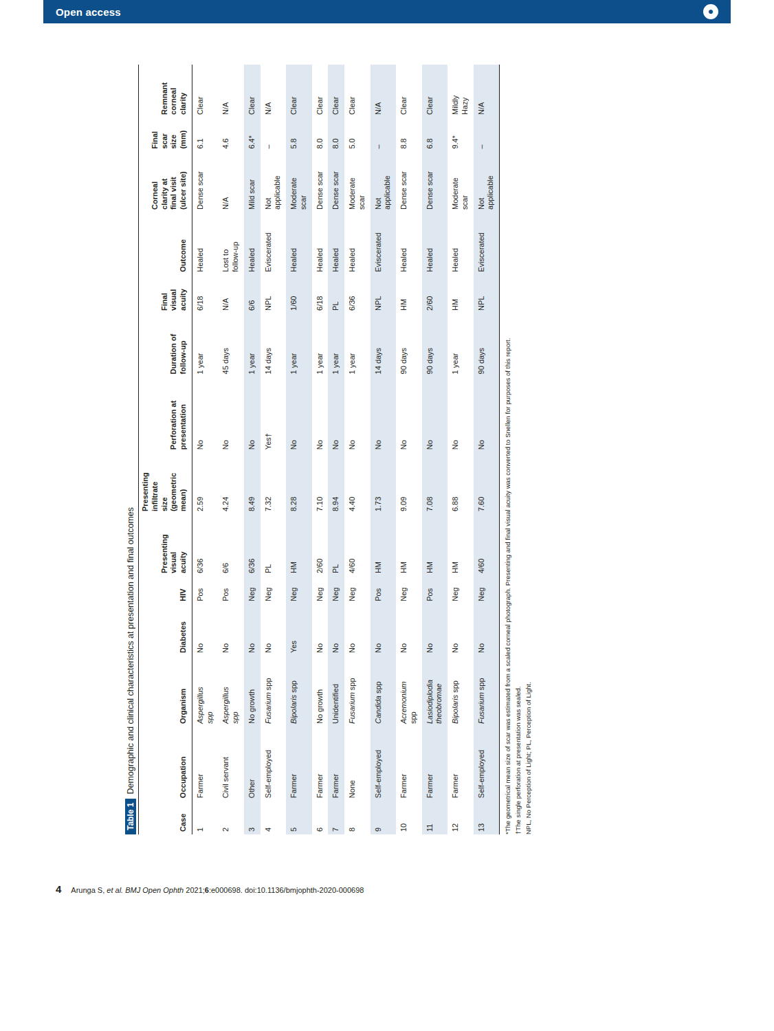Open access
●
Table 1 Demographic and clinical characteristics at presentation and final outcomes
| Case | Occupation | Organism | Diabetes | HIV | Presenting visual acuity | Presenting infiltrate size (geometric mean) | Perforation at presentation | Duration of follow-up | Final visual acuity | Outcome | Corneal clarity at final visit (ulcer site) | Final scar size (mm) | Remnant corneal clarity |
| --- | --- | --- | --- | --- | --- | --- | --- | --- | --- | --- | --- | --- | --- |
| 1 | Farmer | Aspergillus spp | No | Pos | 6/36 | 2.59 | No | 1 year | 6/18 | Healed | Dense scar | 6.1 | Clear |
| 2 | Civil servant | Aspergillus spp | No | Pos | 6/6 | 4.24 | No | 45 days | N/A | Lost to follow-up | N/A | 4.6 | N/A |
| 3 | Other | No growth | No | Neg | 6/36 | 8.49 | No | 1 year | 6/6 | Healed | Mild scar | 6.4* | Clear |
| 4 | Self-employed | Fusarium spp | No | Neg | PL | 7.32 | Yes† | 14 days | NPL | Eviscerated | Not applicable | – | N/A |
| 5 | Farmer | Bipolaris spp | Yes | Neg | HM | 8.28 | No | 1 year | 1/60 | Healed | Moderate scar | 5.8 | Clear |
| 6 | Farmer | No growth | No | Neg | 2/60 | 7.10 | No | 1 year | 6/18 | Healed | Dense scar | 8.0 | Clear |
| 7 | Farmer | Unidentified | No | Neg | PL | 8.94 | No | 1 year | PL | Healed | Dense scar | 8.0 | Clear |
| 8 | None | Fusarium spp | No | Neg | 4/60 | 4.40 | No | 1 year | 6/36 | Healed | Moderate scar | 5.0 | Clear |
| 9 | Self-employed | Candida spp | No | Pos | HM | 1.73 | No | 14 days | NPL | Eviscerated | Not applicable | – | N/A |
| 10 | Farmer | Acremonium spp | No | Neg | HM | 9.09 | No | 90 days | HM | Healed | Dense scar | 8.8 | Clear |
| 11 | Farmer | Lasiodiplodia theobromae | No | Pos | HM | 7.08 | No | 90 days | 2/60 | Healed | Dense scar | 6.8 | Clear |
| 12 | Farmer | Bipolaris spp | No | Neg | HM | 6.88 | No | 1 year | HM | Healed | Moderate scar | 9.4* | Mildly Hazy |
| 13 | Self-employed | Fusarium spp | No | Neg | 4/60 | 7.60 | No | 90 days | NPL | Eviscerated | Not applicable | – | N/A |
*The geometrical mean size of scar was estimated from a scaled corneal photograph. Presenting and final visual acuity was converted to Snellen for purposes of this report.
†The single perforation at presentation was sealed.
NPL, No Perception of Light; PL, Perception of Light.
4
Arunga S, et al. BMJ Open Ophth 2021;6:e000698. doi:10.1136/bmjophth-2020-000698